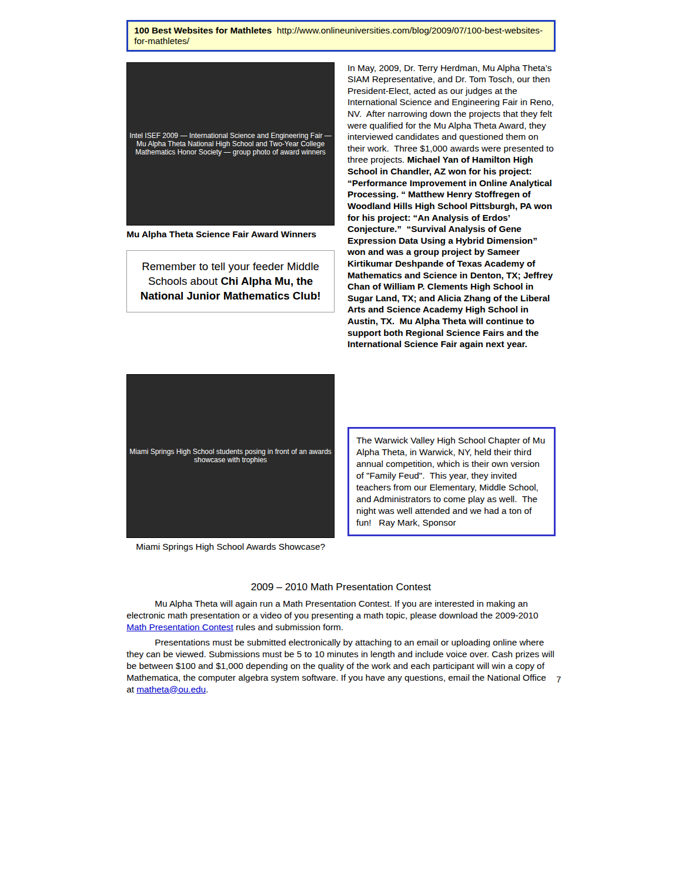100 Best Websites for Mathletes http://www.onlineuniversities.com/blog/2009/07/100-best-websites-for-mathletes/
Intel ISEF 2009 — International Science and Engineering Fair — Mu Alpha Theta National High School and Two-Year College Mathematics Honor Society — group photo of award winners
Mu Alpha Theta Science Fair Award Winners
Remember to tell your feeder Middle Schools about Chi Alpha Mu, the National Junior Mathematics Club!
In May, 2009, Dr. Terry Herdman, Mu Alpha Theta’s SIAM Representative, and Dr. Tom Tosch, our then President-Elect, acted as our judges at the International Science and Engineering Fair in Reno, NV. After narrowing down the projects that they felt were qualified for the Mu Alpha Theta Award, they interviewed candidates and questioned them on their work. Three $1,000 awards were presented to three projects. Michael Yan of Hamilton High School in Chandler, AZ won for his project: “Performance Improvement in Online Analytical Processing. “ Matthew Henry Stoffregen of Woodland Hills High School Pittsburgh, PA won for his project: “An Analysis of Erdos’ Conjecture.” “Survival Analysis of Gene Expression Data Using a Hybrid Dimension” won and was a group project by Sameer Kirtikumar Deshpande of Texas Academy of Mathematics and Science in Denton, TX; Jeffrey Chan of William P. Clements High School in Sugar Land, TX; and Alicia Zhang of the Liberal Arts and Science Academy High School in Austin, TX. Mu Alpha Theta will continue to support both Regional Science Fairs and the International Science Fair again next year.
Miami Springs High School students posing in front of an awards showcase with trophies
Miami Springs High School Awards Showcase?
The Warwick Valley High School Chapter of Mu Alpha Theta, in Warwick, NY, held their third annual competition, which is their own version of "Family Feud". This year, they invited teachers from our Elementary, Middle School, and Administrators to come play as well. The night was well attended and we had a ton of fun! Ray Mark, Sponsor
2009 – 2010 Math Presentation Contest
Mu Alpha Theta will again run a Math Presentation Contest. If you are interested in making an electronic math presentation or a video of you presenting a math topic, please download the 2009-2010 Math Presentation Contest rules and submission form.
Presentations must be submitted electronically by attaching to an email or uploading online where they can be viewed. Submissions must be 5 to 10 minutes in length and include voice over. Cash prizes will be between $100 and $1,000 depending on the quality of the work and each participant will win a copy of Mathematica, the computer algebra system software. If you have any questions, email the National Office at matheta@ou.edu.
7